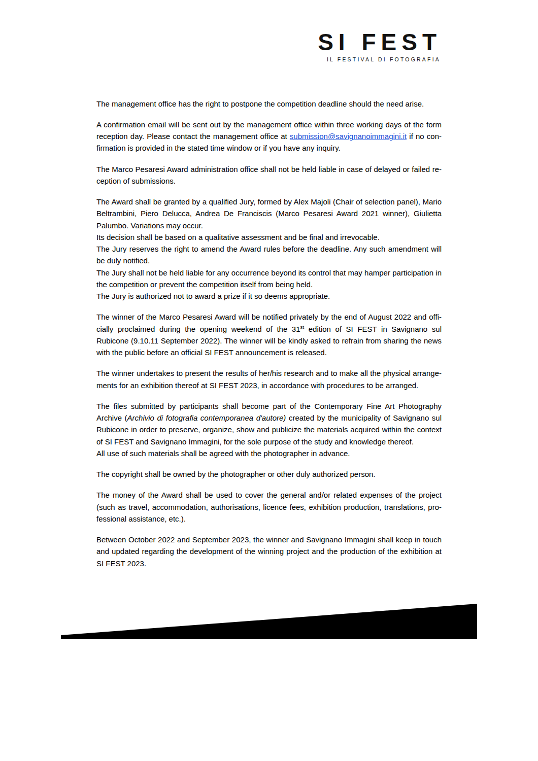SI FEST
IL FESTIVAL DI FOTOGRAFIA
The management office has the right to postpone the competition deadline should the need arise.
A confirmation email will be sent out by the management office within three working days of the form reception day. Please contact the management office at submission@savignanoimmagini.it if no confirmation is provided in the stated time window or if you have any inquiry.
The Marco Pesaresi Award administration office shall not be held liable in case of delayed or failed reception of submissions.
The Award shall be granted by a qualified Jury, formed by Alex Majoli (Chair of selection panel), Mario Beltrambini, Piero Delucca, Andrea De Franciscis (Marco Pesaresi Award 2021 winner), Giulietta Palumbo. Variations may occur.
Its decision shall be based on a qualitative assessment and be final and irrevocable.
The Jury reserves the right to amend the Award rules before the deadline. Any such amendment will be duly notified.
The Jury shall not be held liable for any occurrence beyond its control that may hamper participation in the competition or prevent the competition itself from being held.
The Jury is authorized not to award a prize if it so deems appropriate.
The winner of the Marco Pesaresi Award will be notified privately by the end of August 2022 and officially proclaimed during the opening weekend of the 31st edition of SI FEST in Savignano sul Rubicone (9.10.11 September 2022). The winner will be kindly asked to refrain from sharing the news with the public before an official SI FEST announcement is released.
The winner undertakes to present the results of her/his research and to make all the physical arrangements for an exhibition thereof at SI FEST 2023, in accordance with procedures to be arranged.
The files submitted by participants shall become part of the Contemporary Fine Art Photography Archive (Archivio di fotografia contemporanea d'autore) created by the municipality of Savignano sul Rubicone in order to preserve, organize, show and publicize the materials acquired within the context of SI FEST and Savignano Immagini, for the sole purpose of the study and knowledge thereof.
All use of such materials shall be agreed with the photographer in advance.
The copyright shall be owned by the photographer or other duly authorized person.
The money of the Award shall be used to cover the general and/or related expenses of the project (such as travel, accommodation, authorisations, licence fees, exhibition production, translations, professional assistance, etc.).
Between October 2022 and September 2023, the winner and Savignano Immagini shall keep in touch and updated regarding the development of the winning project and the production of the exhibition at SI FEST 2023.